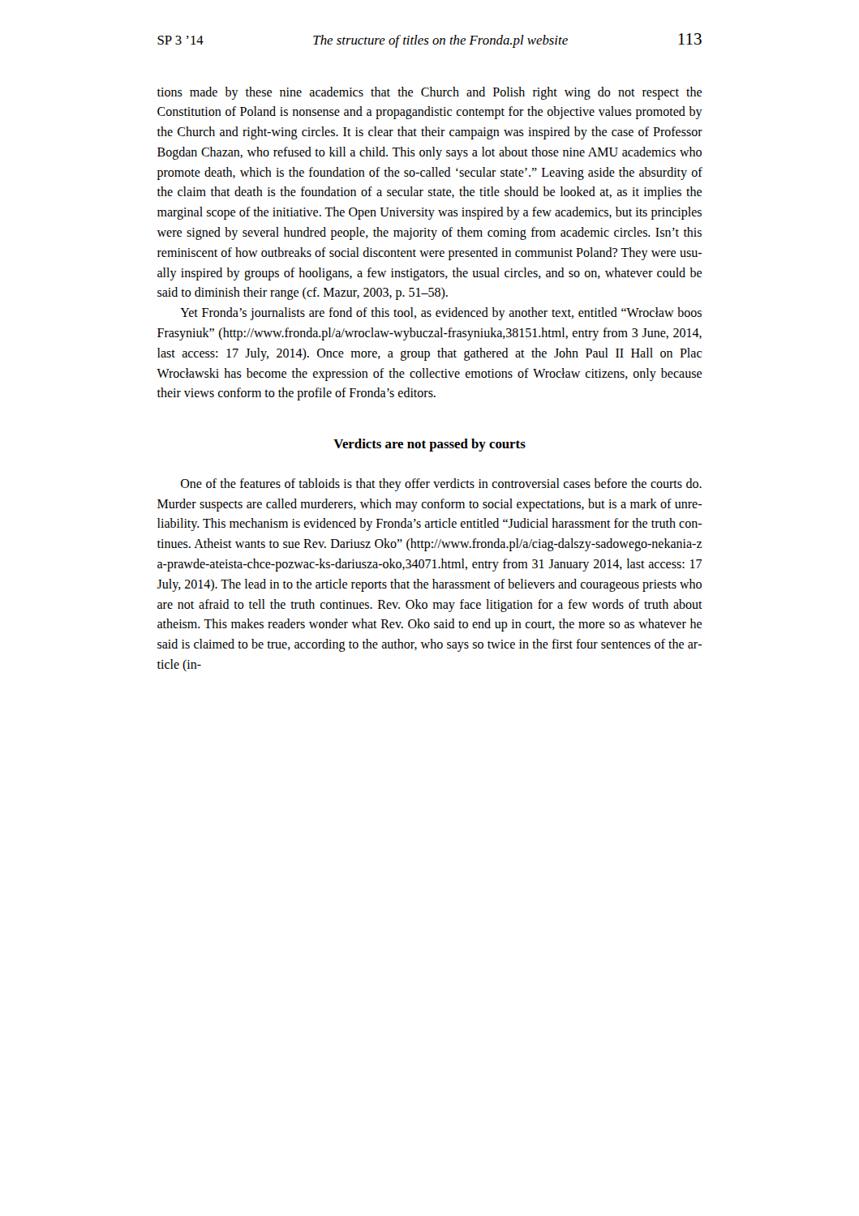SP 3 ’14 The structure of titles on the Fronda.pl website 113
tions made by these nine academics that the Church and Polish right wing do not respect the Constitution of Poland is nonsense and a propagandistic contempt for the objective values promoted by the Church and right-wing circles. It is clear that their campaign was inspired by the case of Professor Bogdan Chazan, who refused to kill a child. This only says a lot about those nine AMU academics who promote death, which is the foundation of the so-called ‘secular state’.” Leaving aside the absurdity of the claim that death is the foundation of a secular state, the title should be looked at, as it implies the marginal scope of the initiative. The Open University was inspired by a few academics, but its principles were signed by several hundred people, the majority of them coming from academic circles. Isn’t this reminiscent of how outbreaks of social discontent were presented in communist Poland? They were usually inspired by groups of hooligans, a few instigators, the usual circles, and so on, whatever could be said to diminish their range (cf. Mazur, 2003, p. 51–58).
Yet Fronda’s journalists are fond of this tool, as evidenced by another text, entitled “Wrocław boos Frasyniuk” (http://www.fronda.pl/a/wroclaw-wybuczal-frasyniuka,38151.html, entry from 3 June, 2014, last access: 17 July, 2014). Once more, a group that gathered at the John Paul II Hall on Plac Wrocławski has become the expression of the collective emotions of Wrocław citizens, only because their views conform to the profile of Fronda’s editors.
Verdicts are not passed by courts
One of the features of tabloids is that they offer verdicts in controversial cases before the courts do. Murder suspects are called murderers, which may conform to social expectations, but is a mark of unreliability. This mechanism is evidenced by Fronda’s article entitled “Judicial harassment for the truth continues. Atheist wants to sue Rev. Dariusz Oko” (http://www.fronda.pl/a/ciag-dalszy-sadowego-nekania-za-prawde-ateista-chce-pozwac-ks-dariusza-oko,34071.html, entry from 31 January 2014, last access: 17 July, 2014). The lead in to the article reports that the harassment of believers and courageous priests who are not afraid to tell the truth continues. Rev. Oko may face litigation for a few words of truth about atheism. This makes readers wonder what Rev. Oko said to end up in court, the more so as whatever he said is claimed to be true, according to the author, who says so twice in the first four sentences of the article (in-